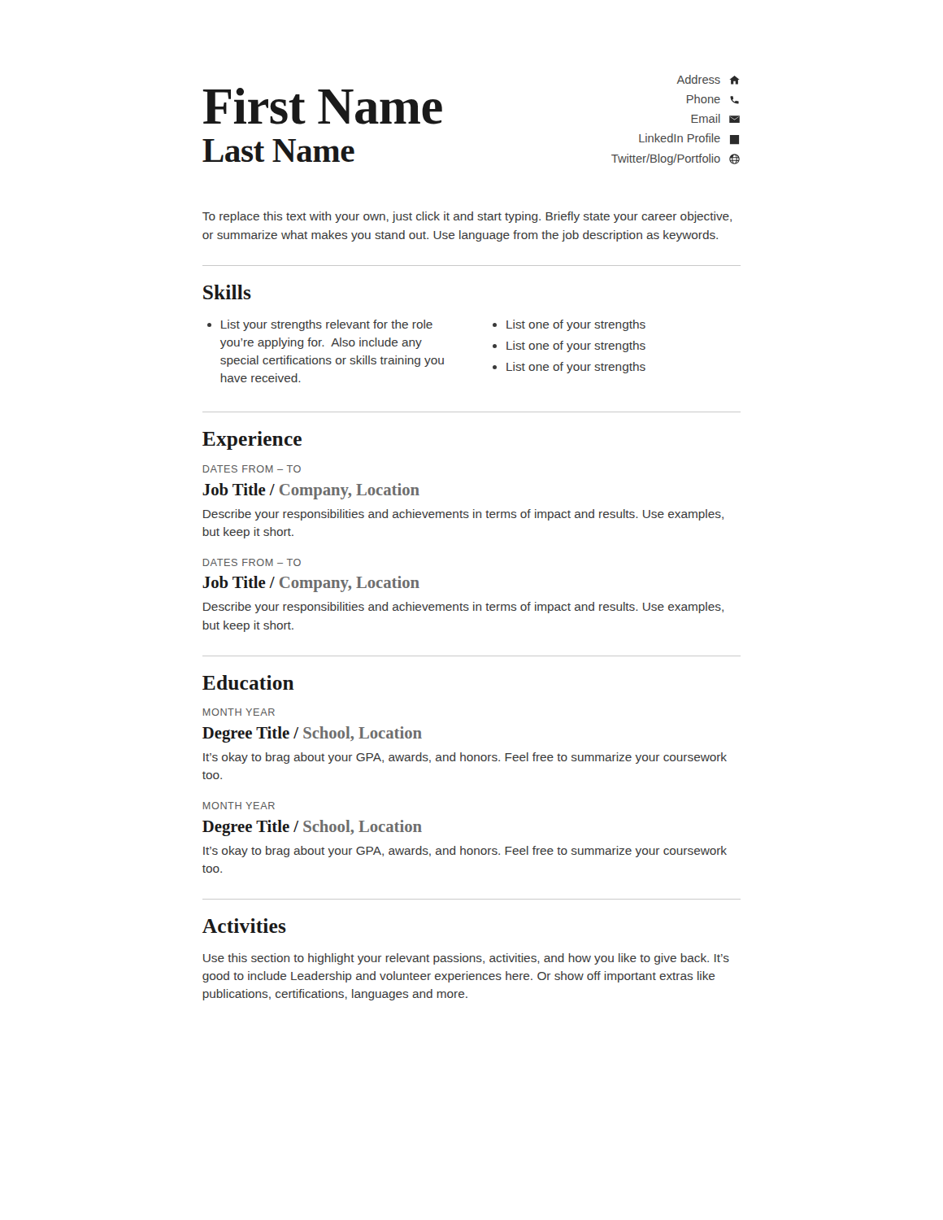First Name Last Name
Address
Phone
Email
LinkedIn Profile
Twitter/Blog/Portfolio
To replace this text with your own, just click it and start typing. Briefly state your career objective, or summarize what makes you stand out. Use language from the job description as keywords.
Skills
List your strengths relevant for the role you’re applying for. Also include any special certifications or skills training you have received.
List one of your strengths
List one of your strengths
List one of your strengths
Experience
Dates From – To
Job Title / Company, Location
Describe your responsibilities and achievements in terms of impact and results. Use examples, but keep it short.
Dates From – To
Job Title / Company, Location
Describe your responsibilities and achievements in terms of impact and results. Use examples, but keep it short.
Education
Month Year
Degree Title / School, Location
It’s okay to brag about your GPA, awards, and honors. Feel free to summarize your coursework too.
Month Year
Degree Title / School, Location
It’s okay to brag about your GPA, awards, and honors. Feel free to summarize your coursework too.
Activities
Use this section to highlight your relevant passions, activities, and how you like to give back. It’s good to include Leadership and volunteer experiences here. Or show off important extras like publications, certifications, languages and more.